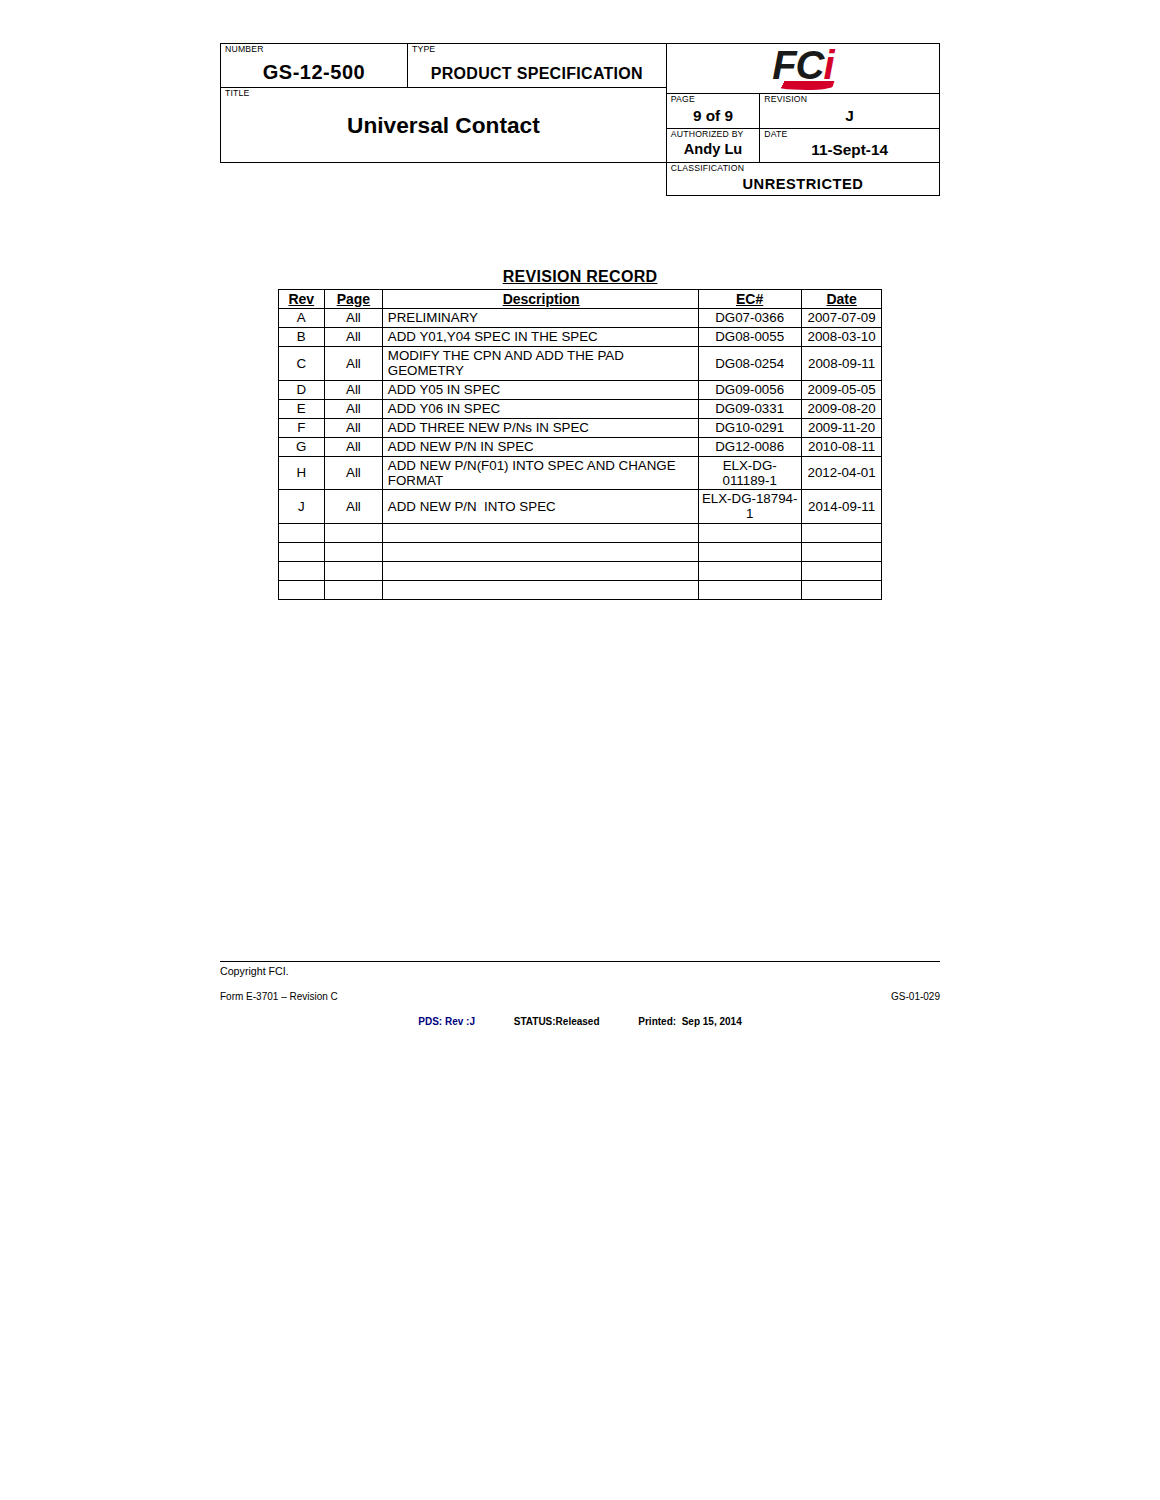| NUMBER GS-12-500 | TYPE PRODUCT SPECIFICATION | FC i |
| TITLE Universal Contact |
| PAGE 9 of 9 | REVISION J |
| AUTHORIZED BY Andy Lu | DATE 11-Sept-14 |
| | CLASSIFICATION UNRESTRICTED |
REVISION RECORD
| Rev | Page | Description | EC# | Date |
| --- | --- | --- | --- | --- |
| A | All | PRELIMINARY | DG07-0366 | 2007-07-09 |
| B | All | ADD Y01,Y04 SPEC IN THE SPEC | DG08-0055 | 2008-03-10 |
| C | All | MODIFY THE CPN AND ADD THE PAD GEOMETRY | DG08-0254 | 2008-09-11 |
| D | All | ADD Y05 IN SPEC | DG09-0056 | 2009-05-05 |
| E | All | ADD Y06 IN SPEC | DG09-0331 | 2009-08-20 |
| F | All | ADD THREE NEW P/Ns IN SPEC | DG10-0291 | 2009-11-20 |
| G | All | ADD NEW P/N IN SPEC | DG12-0086 | 2010-08-11 |
| H | All | ADD NEW P/N(F01) INTO SPEC AND CHANGE FORMAT | ELX-DG-011189-1 | 2012-04-01 |
| J | All | ADD NEW P/N INTO SPEC | ELX-DG-18794-1 | 2014-09-11 |
Copyright FCI.
Form E-3701 – Revision C GS-01-029
PDS: Rev :J STATUS:Released Printed: Sep 15, 2014